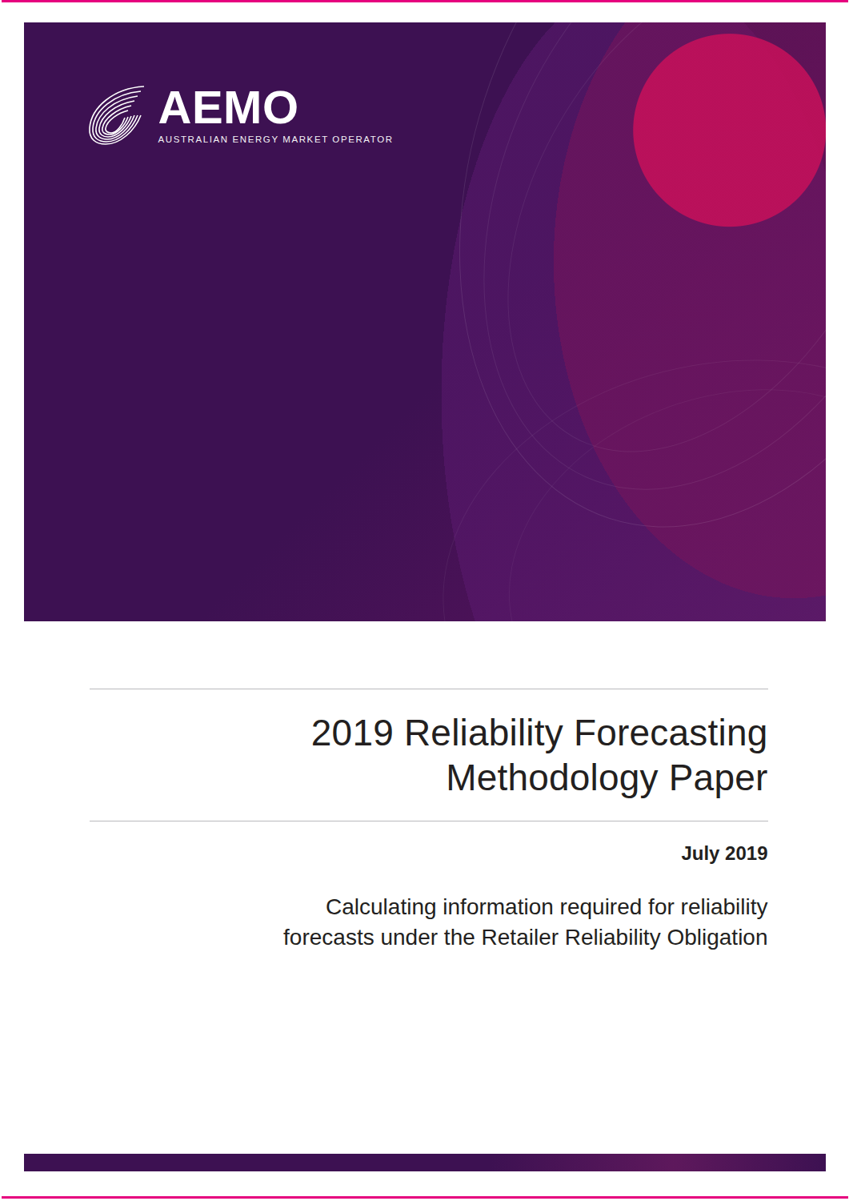AEMO
Australian Energy Market Operator
2019 Reliability Forecasting
Methodology Paper
July 2019
Calculating information required for reliability
forecasts under the Retailer Reliability Obligation